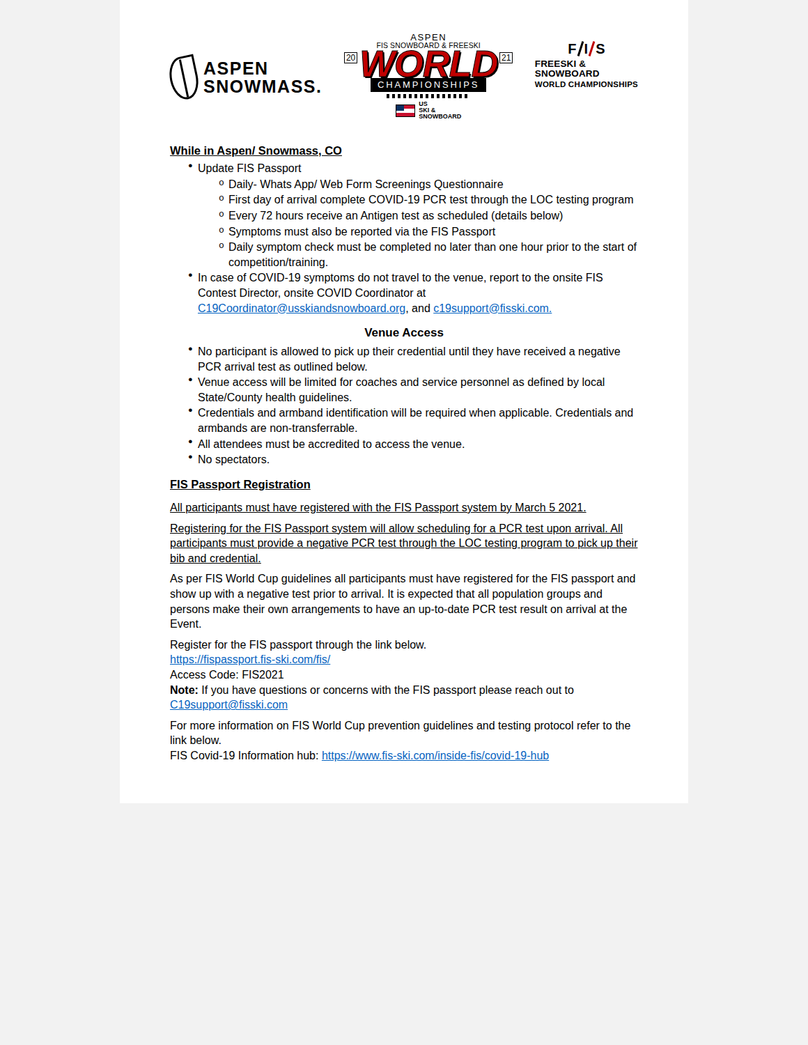ASPEN
SNOWMASS.
ASPEN FIS SNOWBOARD & FREESKI
20 WORLD 21
CHAMPIONSHIPS
US
SKI &
SNOWBOARD
F I S
FREESKI &
SNOWBOARD
WORLD CHAMPIONSHIPS
While in Aspen/ Snowmass, CO
Update FIS Passport
Daily- Whats App/ Web Form Screenings Questionnaire
First day of arrival complete COVID-19 PCR test through the LOC testing program
Every 72 hours receive an Antigen test as scheduled (details below)
Symptoms must also be reported via the FIS Passport
Daily symptom check must be completed no later than one hour prior to the start of competition/training.
In case of COVID-19 symptoms do not travel to the venue, report to the onsite FIS Contest Director, onsite COVID Coordinator at C19Coordinator@usskiandsnowboard.org, and c19support@fisski.com.
Venue Access
No participant is allowed to pick up their credential until they have received a negative PCR arrival test as outlined below.
Venue access will be limited for coaches and service personnel as defined by local State/County health guidelines.
Credentials and armband identification will be required when applicable. Credentials and armbands are non-transferrable.
All attendees must be accredited to access the venue.
No spectators.
FIS Passport Registration
All participants must have registered with the FIS Passport system by March 5 2021.
Registering for the FIS Passport system will allow scheduling for a PCR test upon arrival. All participants must provide a negative PCR test through the LOC testing program to pick up their bib and credential.
As per FIS World Cup guidelines all participants must have registered for the FIS passport and show up with a negative test prior to arrival. It is expected that all population groups and persons make their own arrangements to have an up-to-date PCR test result on arrival at the Event.
Register for the FIS passport through the link below.
https://fispassport.fis-ski.com/fis/
Access Code: FIS2021
Note: If you have questions or concerns with the FIS passport please reach out to C19support@fisski.com
For more information on FIS World Cup prevention guidelines and testing protocol refer to the link below.
FIS Covid-19 Information hub: https://www.fis-ski.com/inside-fis/covid-19-hub